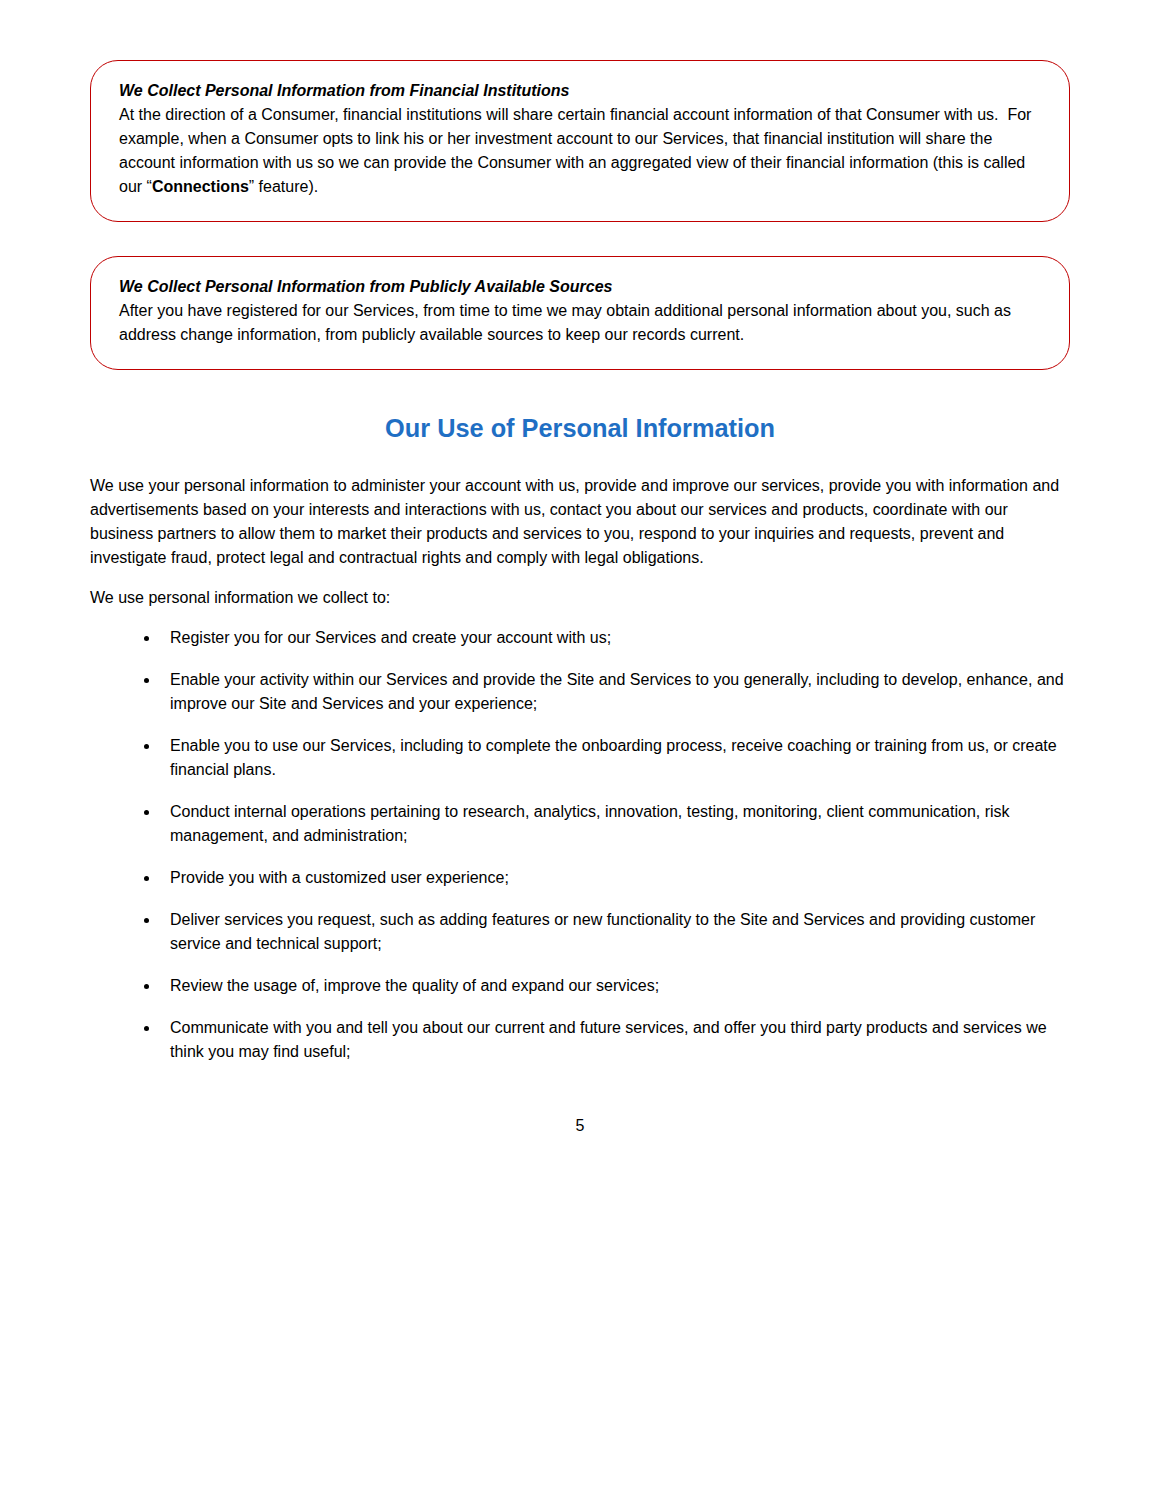We Collect Personal Information from Financial Institutions
At the direction of a Consumer, financial institutions will share certain financial account information of that Consumer with us. For example, when a Consumer opts to link his or her investment account to our Services, that financial institution will share the account information with us so we can provide the Consumer with an aggregated view of their financial information (this is called our “Connections” feature).
We Collect Personal Information from Publicly Available Sources
After you have registered for our Services, from time to time we may obtain additional personal information about you, such as address change information, from publicly available sources to keep our records current.
Our Use of Personal Information
We use your personal information to administer your account with us, provide and improve our services, provide you with information and advertisements based on your interests and interactions with us, contact you about our services and products, coordinate with our business partners to allow them to market their products and services to you, respond to your inquiries and requests, prevent and investigate fraud, protect legal and contractual rights and comply with legal obligations.
We use personal information we collect to:
Register you for our Services and create your account with us;
Enable your activity within our Services and provide the Site and Services to you generally, including to develop, enhance, and improve our Site and Services and your experience;
Enable you to use our Services, including to complete the onboarding process, receive coaching or training from us, or create financial plans.
Conduct internal operations pertaining to research, analytics, innovation, testing, monitoring, client communication, risk management, and administration;
Provide you with a customized user experience;
Deliver services you request, such as adding features or new functionality to the Site and Services and providing customer service and technical support;
Review the usage of, improve the quality of and expand our services;
Communicate with you and tell you about our current and future services, and offer you third party products and services we think you may find useful;
5